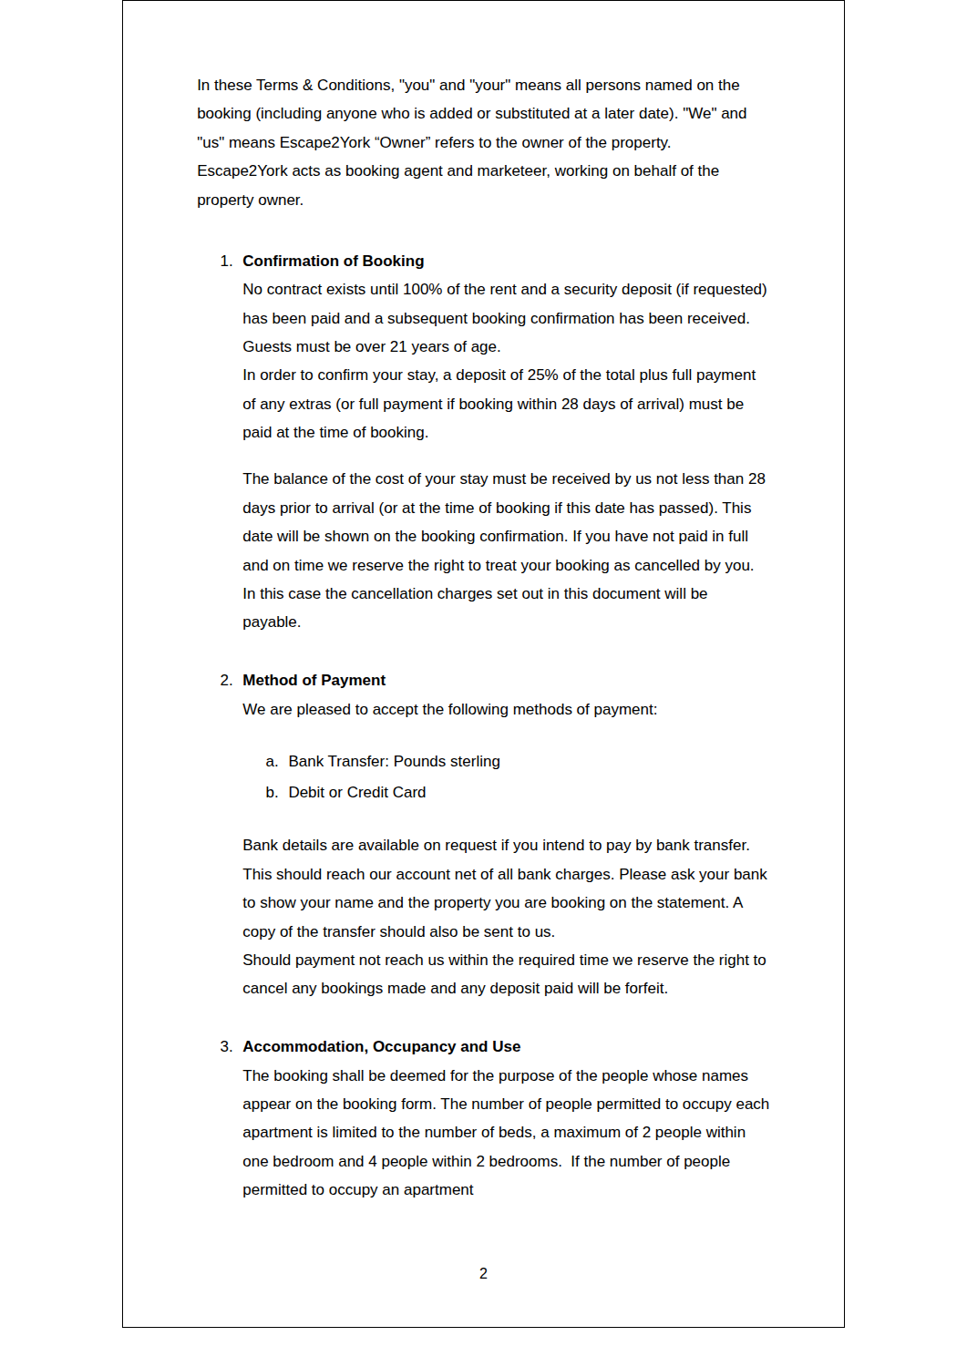In these Terms & Conditions, "you" and "your" means all persons named on the booking (including anyone who is added or substituted at a later date). "We" and "us" means Escape2York “Owner” refers to the owner of the property. Escape2York acts as booking agent and marketeer, working on behalf of the property owner.
Confirmation of Booking
No contract exists until 100% of the rent and a security deposit (if requested) has been paid and a subsequent booking confirmation has been received. Guests must be over 21 years of age.
In order to confirm your stay, a deposit of 25% of the total plus full payment of any extras (or full payment if booking within 28 days of arrival) must be paid at the time of booking.
The balance of the cost of your stay must be received by us not less than 28 days prior to arrival (or at the time of booking if this date has passed). This date will be shown on the booking confirmation. If you have not paid in full and on time we reserve the right to treat your booking as cancelled by you. In this case the cancellation charges set out in this document will be payable.
Method of Payment
We are pleased to accept the following methods of payment:
Bank Transfer: Pounds sterling
Debit or Credit Card
Bank details are available on request if you intend to pay by bank transfer. This should reach our account net of all bank charges. Please ask your bank to show your name and the property you are booking on the statement. A copy of the transfer should also be sent to us.
Should payment not reach us within the required time we reserve the right to cancel any bookings made and any deposit paid will be forfeit.
Accommodation, Occupancy and Use
The booking shall be deemed for the purpose of the people whose names appear on the booking form. The number of people permitted to occupy each apartment is limited to the number of beds, a maximum of 2 people within one bedroom and 4 people within 2 bedrooms. If the number of people permitted to occupy an apartment
2